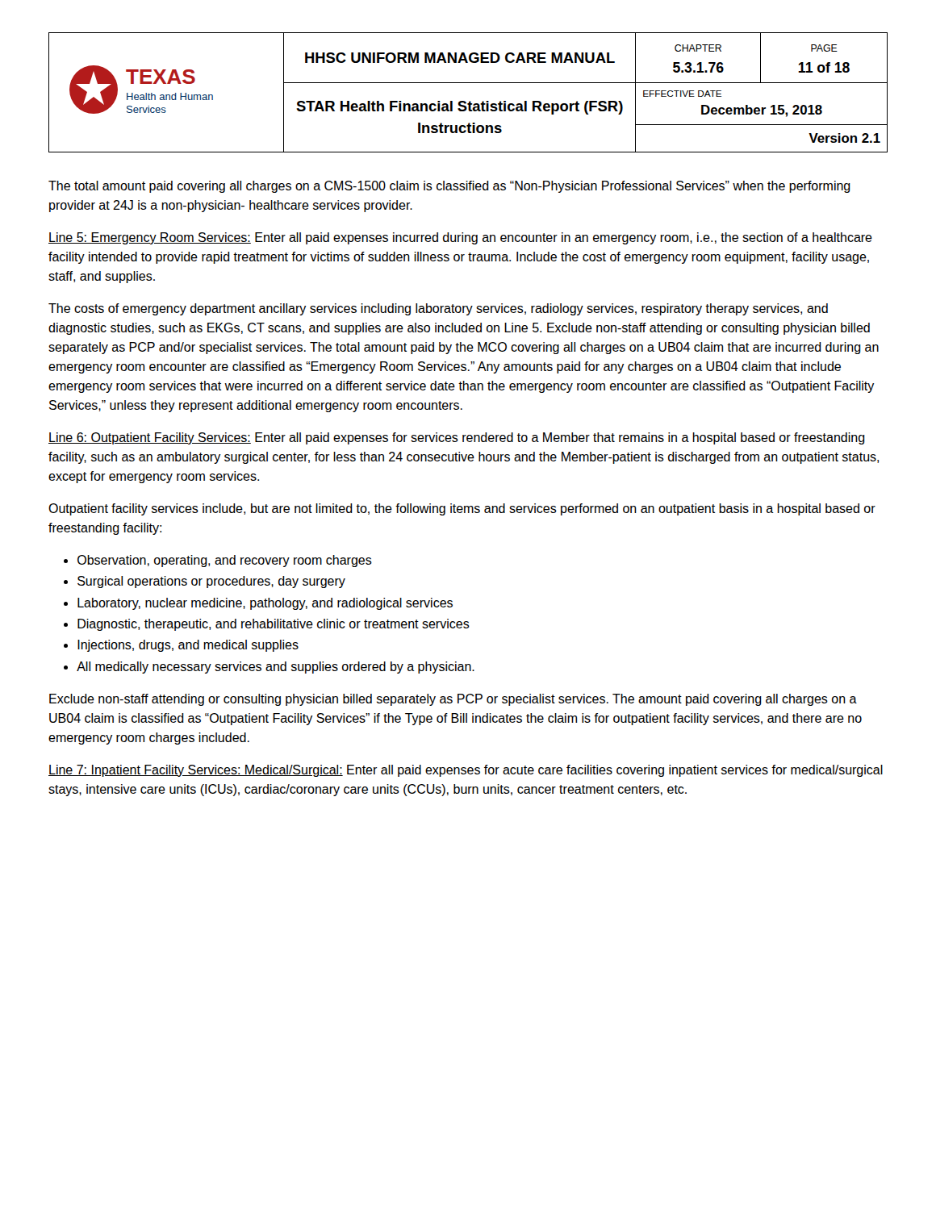| | HHSC UNIFORM MANAGED CARE MANUAL | CHAPTER 5.3.1.76 | PAGE 11 of 18 |
| STAR Health Financial Statistical Report (FSR) Instructions | EFFECTIVE DATE December 15, 2018 |
| Version 2.1 |
The total amount paid covering all charges on a CMS-1500 claim is classified as “Non-Physician Professional Services” when the performing provider at 24J is a non-physician- healthcare services provider.
Line 5: Emergency Room Services: Enter all paid expenses incurred during an encounter in an emergency room, i.e., the section of a healthcare facility intended to provide rapid treatment for victims of sudden illness or trauma. Include the cost of emergency room equipment, facility usage, staff, and supplies.
The costs of emergency department ancillary services including laboratory services, radiology services, respiratory therapy services, and diagnostic studies, such as EKGs, CT scans, and supplies are also included on Line 5. Exclude non-staff attending or consulting physician billed separately as PCP and/or specialist services. The total amount paid by the MCO covering all charges on a UB04 claim that are incurred during an emergency room encounter are classified as “Emergency Room Services.” Any amounts paid for any charges on a UB04 claim that include emergency room services that were incurred on a different service date than the emergency room encounter are classified as “Outpatient Facility Services,” unless they represent additional emergency room encounters.
Line 6: Outpatient Facility Services: Enter all paid expenses for services rendered to a Member that remains in a hospital based or freestanding facility, such as an ambulatory surgical center, for less than 24 consecutive hours and the Member-patient is discharged from an outpatient status, except for emergency room services.
Outpatient facility services include, but are not limited to, the following items and services performed on an outpatient basis in a hospital based or freestanding facility:
Observation, operating, and recovery room charges
Surgical operations or procedures, day surgery
Laboratory, nuclear medicine, pathology, and radiological services
Diagnostic, therapeutic, and rehabilitative clinic or treatment services
Injections, drugs, and medical supplies
All medically necessary services and supplies ordered by a physician.
Exclude non-staff attending or consulting physician billed separately as PCP or specialist services. The amount paid covering all charges on a UB04 claim is classified as “Outpatient Facility Services” if the Type of Bill indicates the claim is for outpatient facility services, and there are no emergency room charges included.
Line 7: Inpatient Facility Services: Medical/Surgical: Enter all paid expenses for acute care facilities covering inpatient services for medical/surgical stays, intensive care units (ICUs), cardiac/coronary care units (CCUs), burn units, cancer treatment centers, etc.